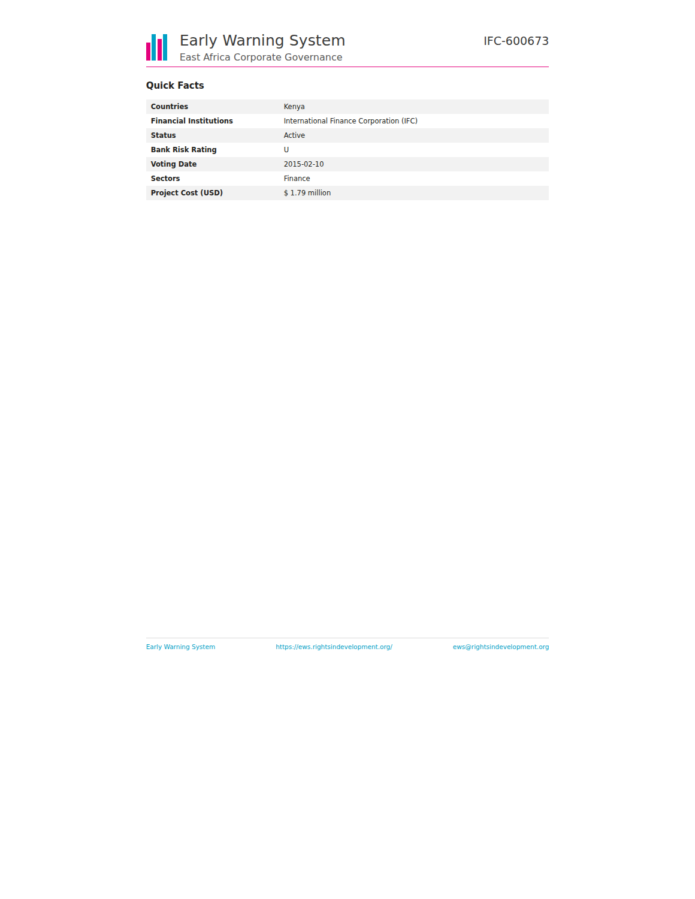Early Warning System
East Africa Corporate Governance
IFC-600673
Quick Facts
| Countries | Kenya |
| Financial Institutions | International Finance Corporation (IFC) |
| Status | Active |
| Bank Risk Rating | U |
| Voting Date | 2015-02-10 |
| Sectors | Finance |
| Project Cost (USD) | $ 1.79 million |
Early Warning System
https://ews.rightsindevelopment.org/
ews@rightsindevelopment.org